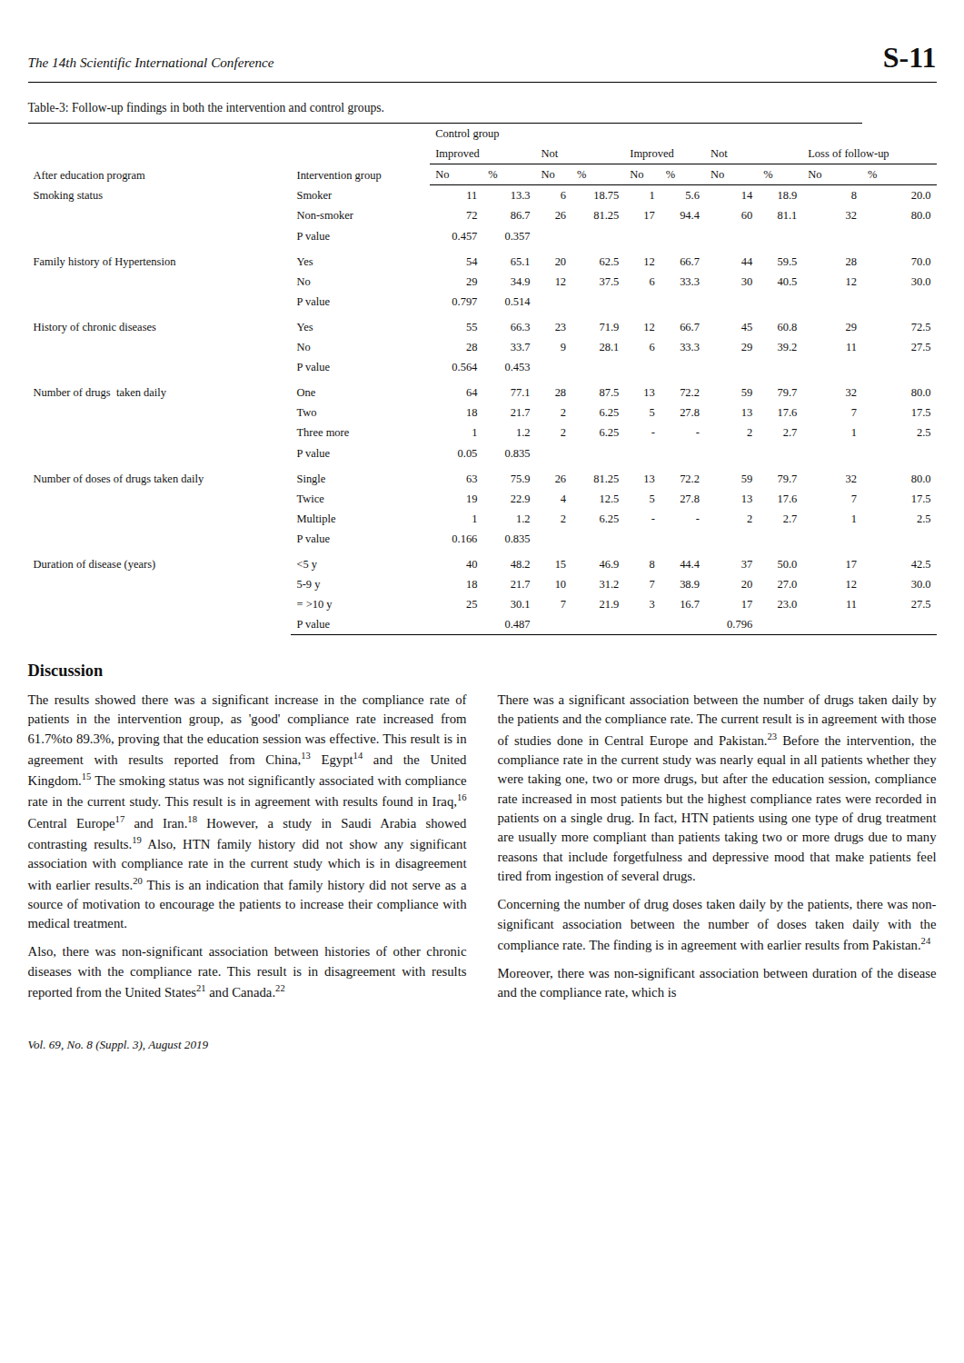The 14th Scientific International Conference
S-11
Table-3: Follow-up findings in both the intervention and control groups.
| After education program | Intervention group | Control group |
| --- | --- | --- |
| Improved | Not | Improved | Not | Loss of follow-up |
| No | % | No | % | No | % | No | % | No | % |
| Smoking status | Smoker | 11 | 13.3 | 6 | 18.75 | 1 | 5.6 | 14 | 18.9 | 8 | 20.0 |
| Non-smoker | 72 | 86.7 | 26 | 81.25 | 17 | 94.4 | 60 | 81.1 | 32 | 80.0 |
| P value | 0.457 | 0.357 | | | | | | | | |
| Family history of Hypertension | Yes | 54 | 65.1 | 20 | 62.5 | 12 | 66.7 | 44 | 59.5 | 28 | 70.0 |
| No | 29 | 34.9 | 12 | 37.5 | 6 | 33.3 | 30 | 40.5 | 12 | 30.0 |
| P value | 0.797 | 0.514 | | | | | | | | |
| History of chronic diseases | Yes | 55 | 66.3 | 23 | 71.9 | 12 | 66.7 | 45 | 60.8 | 29 | 72.5 |
| No | 28 | 33.7 | 9 | 28.1 | 6 | 33.3 | 29 | 39.2 | 11 | 27.5 |
| P value | 0.564 | 0.453 | | | | | | | | |
| Number of drugs taken daily | One | 64 | 77.1 | 28 | 87.5 | 13 | 72.2 | 59 | 79.7 | 32 | 80.0 |
| Two | 18 | 21.7 | 2 | 6.25 | 5 | 27.8 | 13 | 17.6 | 7 | 17.5 |
| Three more | 1 | 1.2 | 2 | 6.25 | - | - | 2 | 2.7 | 1 | 2.5 |
| P value | 0.05 | 0.835 | | | | | | | | |
| Number of doses of drugs taken daily | Single | 63 | 75.9 | 26 | 81.25 | 13 | 72.2 | 59 | 79.7 | 32 | 80.0 |
| Twice | 19 | 22.9 | 4 | 12.5 | 5 | 27.8 | 13 | 17.6 | 7 | 17.5 |
| Multiple | 1 | 1.2 | 2 | 6.25 | - | - | 2 | 2.7 | 1 | 2.5 |
| P value | 0.166 | 0.835 | | | | | | | | |
| Duration of disease (years) | <5 y | 40 | 48.2 | 15 | 46.9 | 8 | 44.4 | 37 | 50.0 | 17 | 42.5 |
| 5-9 y | 18 | 21.7 | 10 | 31.2 | 7 | 38.9 | 20 | 27.0 | 12 | 30.0 |
| = >10 y | 25 | 30.1 | 7 | 21.9 | 3 | 16.7 | 17 | 23.0 | 11 | 27.5 |
| P value | | 0.487 | | | | | 0.796 | | | |
Discussion
The results showed there was a significant increase in the compliance rate of patients in the intervention group, as 'good' compliance rate increased from 61.7%to 89.3%, proving that the education session was effective. This result is in agreement with results reported from China,13 Egypt14 and the United Kingdom.15 The smoking status was not significantly associated with compliance rate in the current study. This result is in agreement with results found in Iraq,16 Central Europe17 and Iran.18 However, a study in Saudi Arabia showed contrasting results.19 Also, HTN family history did not show any significant association with compliance rate in the current study which is in disagreement with earlier results.20 This is an indication that family history did not serve as a source of motivation to encourage the patients to increase their compliance with medical treatment.
Also, there was non-significant association between histories of other chronic diseases with the compliance rate. This result is in disagreement with results reported from the United States21 and Canada.22
There was a significant association between the number of drugs taken daily by the patients and the compliance rate. The current result is in agreement with those of studies done in Central Europe and Pakistan.23 Before the intervention, the compliance rate in the current study was nearly equal in all patients whether they were taking one, two or more drugs, but after the education session, compliance rate increased in most patients but the highest compliance rates were recorded in patients on a single drug. In fact, HTN patients using one type of drug treatment are usually more compliant than patients taking two or more drugs due to many reasons that include forgetfulness and depressive mood that make patients feel tired from ingestion of several drugs.
Concerning the number of drug doses taken daily by the patients, there was non-significant association between the number of doses taken daily with the compliance rate. The finding is in agreement with earlier results from Pakistan.24
Moreover, there was non-significant association between duration of the disease and the compliance rate, which is
Vol. 69, No. 8 (Suppl. 3), August 2019